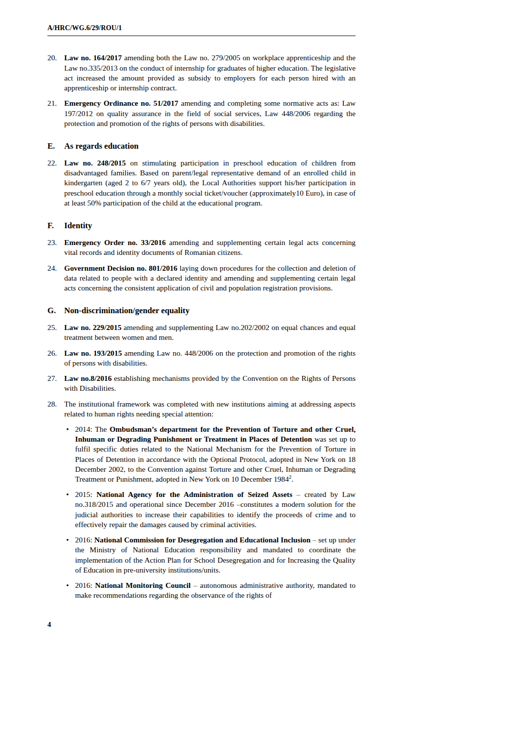A/HRC/WG.6/29/ROU/1
20.
Law no. 164/2017 amending both the Law no. 279/2005 on workplace apprenticeship and the Law no.335/2013 on the conduct of internship for graduates of higher education. The legislative act increased the amount provided as subsidy to employers for each person hired with an apprenticeship or internship contract.
21.
Emergency Ordinance no. 51/2017 amending and completing some normative acts as: Law 197/2012 on quality assurance in the field of social services, Law 448/2006 regarding the protection and promotion of the rights of persons with disabilities.
E. As regards education
22.
Law no. 248/2015 on stimulating participation in preschool education of children from disadvantaged families. Based on parent/legal representative demand of an enrolled child in kindergarten (aged 2 to 6/7 years old), the Local Authorities support his/her participation in preschool education through a monthly social ticket/voucher (approximately10 Euro), in case of at least 50% participation of the child at the educational program.
F. Identity
23.
Emergency Order no. 33/2016 amending and supplementing certain legal acts concerning vital records and identity documents of Romanian citizens.
24.
Government Decision no. 801/2016 laying down procedures for the collection and deletion of data related to people with a declared identity and amending and supplementing certain legal acts concerning the consistent application of civil and population registration provisions.
G. Non-discrimination/gender equality
25.
Law no. 229/2015 amending and supplementing Law no.202/2002 on equal chances and equal treatment between women and men.
26.
Law no. 193/2015 amending Law no. 448/2006 on the protection and promotion of the rights of persons with disabilities.
27.
Law no.8/2016 establishing mechanisms provided by the Convention on the Rights of Persons with Disabilities.
28.
The institutional framework was completed with new institutions aiming at addressing aspects related to human rights needing special attention:
2014: The Ombudsman’s department for the Prevention of Torture and other Cruel, Inhuman or Degrading Punishment or Treatment in Places of Detention was set up to fulfil specific duties related to the National Mechanism for the Prevention of Torture in Places of Detention in accordance with the Optional Protocol, adopted in New York on 18 December 2002, to the Convention against Torture and other Cruel, Inhuman or Degrading Treatment or Punishment, adopted in New York on 10 December 19842.
2015: National Agency for the Administration of Seized Assets – created by Law no.318/2015 and operational since December 2016 –constitutes a modern solution for the judicial authorities to increase their capabilities to identify the proceeds of crime and to effectively repair the damages caused by criminal activities.
2016: National Commission for Desegregation and Educational Inclusion – set up under the Ministry of National Education responsibility and mandated to coordinate the implementation of the Action Plan for School Desegregation and for Increasing the Quality of Education in pre-university institutions/units.
2016: National Monitoring Council – autonomous administrative authority, mandated to make recommendations regarding the observance of the rights of
4